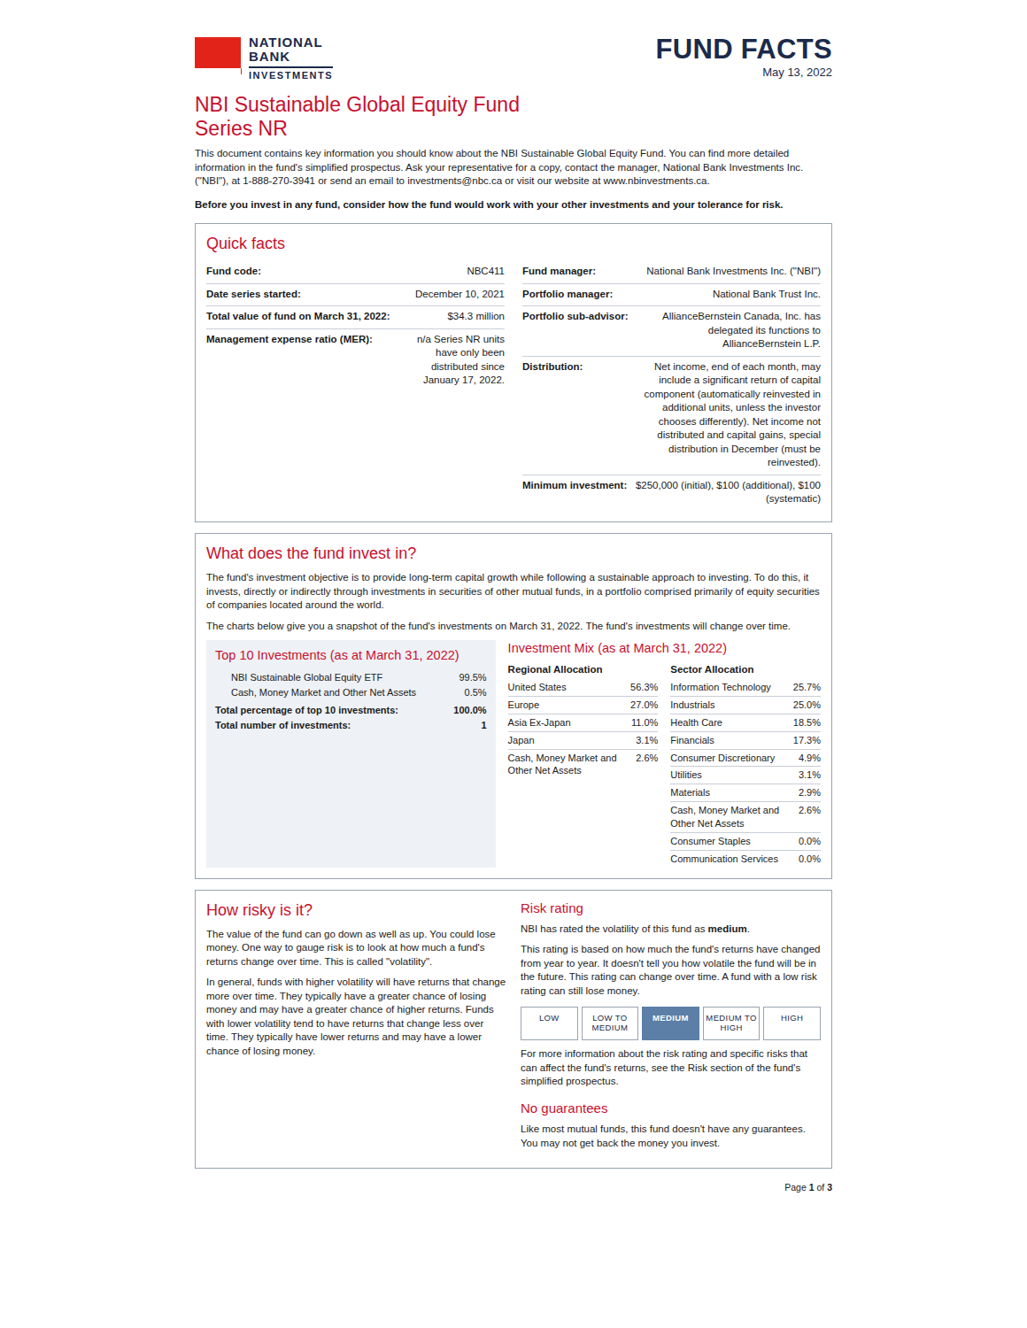NATIONAL
BANK
INVESTMENTS
FUND FACTS
May 13, 2022
NBI Sustainable Global Equity FundSeries NR
This document contains key information you should know about the NBI Sustainable Global Equity Fund. You can find more detailed information in the fund's simplified prospectus. Ask your representative for a copy, contact the manager, National Bank Investments Inc. ("NBI"), at 1-888-270-3941 or send an email to investments@nbc.ca or visit our website at www.nbinvestments.ca.
Before you invest in any fund, consider how the fund would work with your other investments and your tolerance for risk.
Quick facts
| Fund code: | NBC411 |
| Date series started: | December 10, 2021 |
| Total value of fund on March 31, 2022: | $34.3 million |
| Management expense ratio (MER): | n/a Series NR units have only been distributed since January 17, 2022. |
| Fund manager: | National Bank Investments Inc. ("NBI") |
| Portfolio manager: | National Bank Trust Inc. |
| Portfolio sub-advisor: | AllianceBernstein Canada, Inc. has delegated its functions to AllianceBernstein L.P. |
| Distribution: | Net income, end of each month, may include a significant return of capital component (automatically reinvested in additional units, unless the investor chooses differently). Net income not distributed and capital gains, special distribution in December (must be reinvested). |
| Minimum investment: | $250,000 (initial), $100 (additional), $100 (systematic) |
What does the fund invest in?
The fund's investment objective is to provide long-term capital growth while following a sustainable approach to investing. To do this, it invests, directly or indirectly through investments in securities of other mutual funds, in a portfolio comprised primarily of equity securities of companies located around the world.
The charts below give you a snapshot of the fund's investments on March 31, 2022. The fund's investments will change over time.
Top 10 Investments (as at March 31, 2022)
NBI Sustainable Global Equity ETF 99.5%
Cash, Money Market and Other Net Assets 0.5%
Total percentage of top 10 investments: 100.0%
Total number of investments: 1
Investment Mix (as at March 31, 2022)
Regional Allocation
| United States | 56.3% |
| Europe | 27.0% |
| Asia Ex-Japan | 11.0% |
| Japan | 3.1% |
| Cash, Money Market and Other Net Assets | 2.6% |
Sector Allocation
| Information Technology | 25.7% |
| Industrials | 25.0% |
| Health Care | 18.5% |
| Financials | 17.3% |
| Consumer Discretionary | 4.9% |
| Utilities | 3.1% |
| Materials | 2.9% |
| Cash, Money Market and Other Net Assets | 2.6% |
| Consumer Staples | 0.0% |
| Communication Services | 0.0% |
How risky is it?
The value of the fund can go down as well as up. You could lose money. One way to gauge risk is to look at how much a fund's returns change over time. This is called "volatility".
In general, funds with higher volatility will have returns that change more over time. They typically have a greater chance of losing money and may have a greater chance of higher returns. Funds with lower volatility tend to have returns that change less over time. They typically have lower returns and may have a lower chance of losing money.
Risk rating
NBI has rated the volatility of this fund as medium.
This rating is based on how much the fund's returns have changed from year to year. It doesn't tell you how volatile the fund will be in the future. This rating can change over time. A fund with a low risk rating can still lose money.
LOW
LOW TO
MEDIUM
MEDIUM
MEDIUM TO
HIGH
HIGH
For more information about the risk rating and specific risks that can affect the fund's returns, see the Risk section of the fund's simplified prospectus.
No guarantees
Like most mutual funds, this fund doesn't have any guarantees. You may not get back the money you invest.
Page 1 of 3